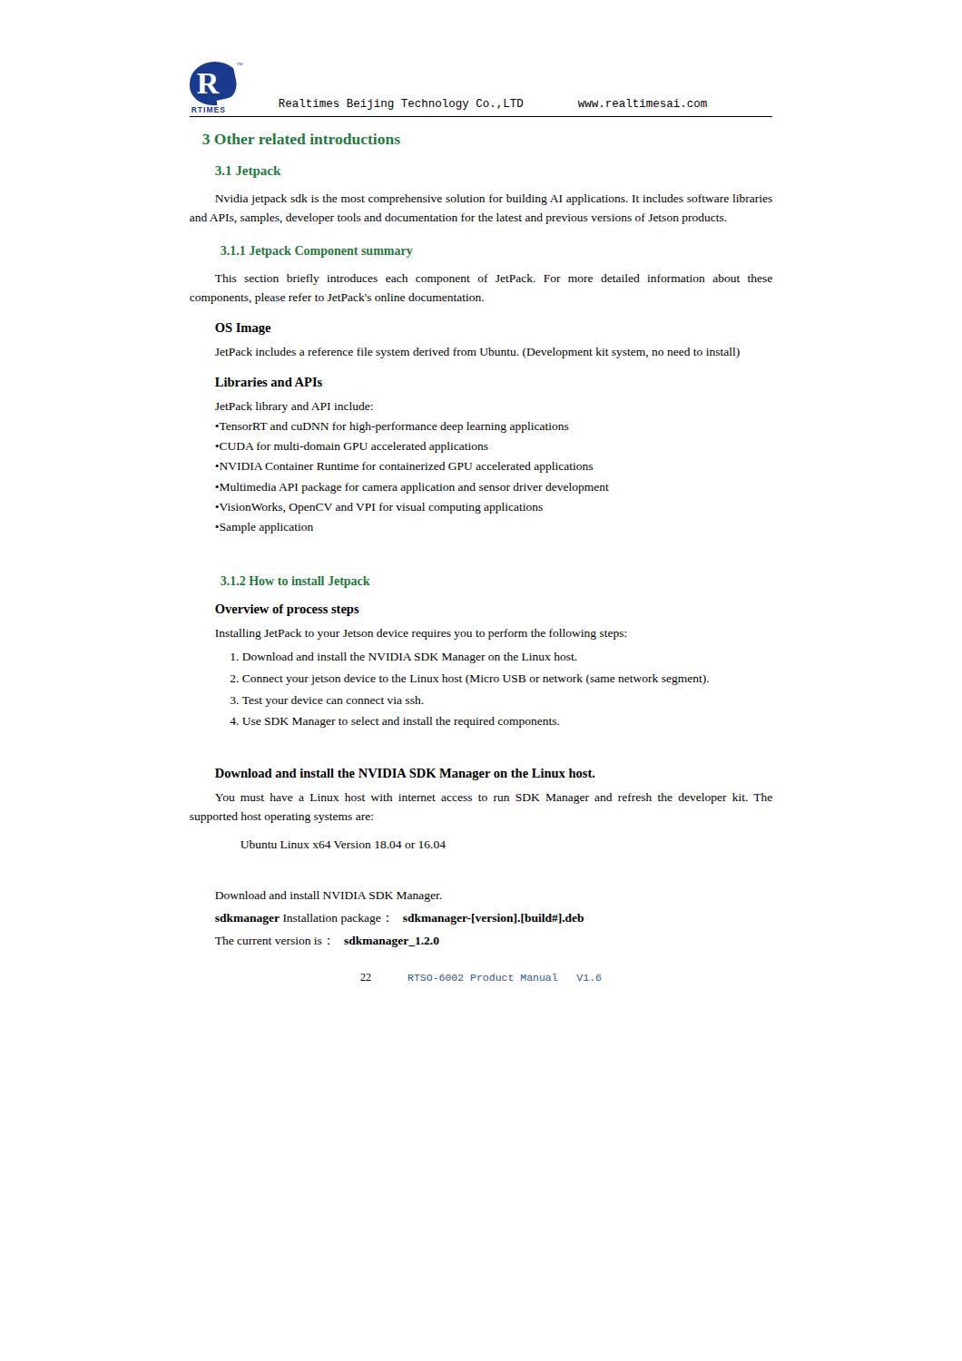R
™
RTIMES
Realtimes Beijing Technology Co.,LTD www.realtimesai.com
3 Other related introductions
3.1 Jetpack
Nvidia jetpack sdk is the most comprehensive solution for building AI applications. It includes software libraries and APIs, samples, developer tools and documentation for the latest and previous versions of Jetson products.
3.1.1 Jetpack Component summary
This section briefly introduces each component of JetPack. For more detailed information about these components, please refer to JetPack's online documentation.
OS Image
JetPack includes a reference file system derived from Ubuntu. (Development kit system, no need to install)
Libraries and APIs
JetPack library and API include:
•TensorRT and cuDNN for high-performance deep learning applications
•CUDA for multi-domain GPU accelerated applications
•NVIDIA Container Runtime for containerized GPU accelerated applications
•Multimedia API package for camera application and sensor driver development
•VisionWorks, OpenCV and VPI for visual computing applications
•Sample application
3.1.2 How to install Jetpack
Overview of process steps
Installing JetPack to your Jetson device requires you to perform the following steps:
Download and install the NVIDIA SDK Manager on the Linux host.
Connect your jetson device to the Linux host (Micro USB or network (same network segment).
Test your device can connect via ssh.
Use SDK Manager to select and install the required components.
Download and install the NVIDIA SDK Manager on the Linux host.
You must have a Linux host with internet access to run SDK Manager and refresh the developer kit. The supported host operating systems are:
Ubuntu Linux x64 Version 18.04 or 16.04
Download and install NVIDIA SDK Manager.
sdkmanager Installation package： sdkmanager-[version].[build#].deb
The current version is： sdkmanager_1.2.0
22 RTSO-6002 Product Manual V1.6